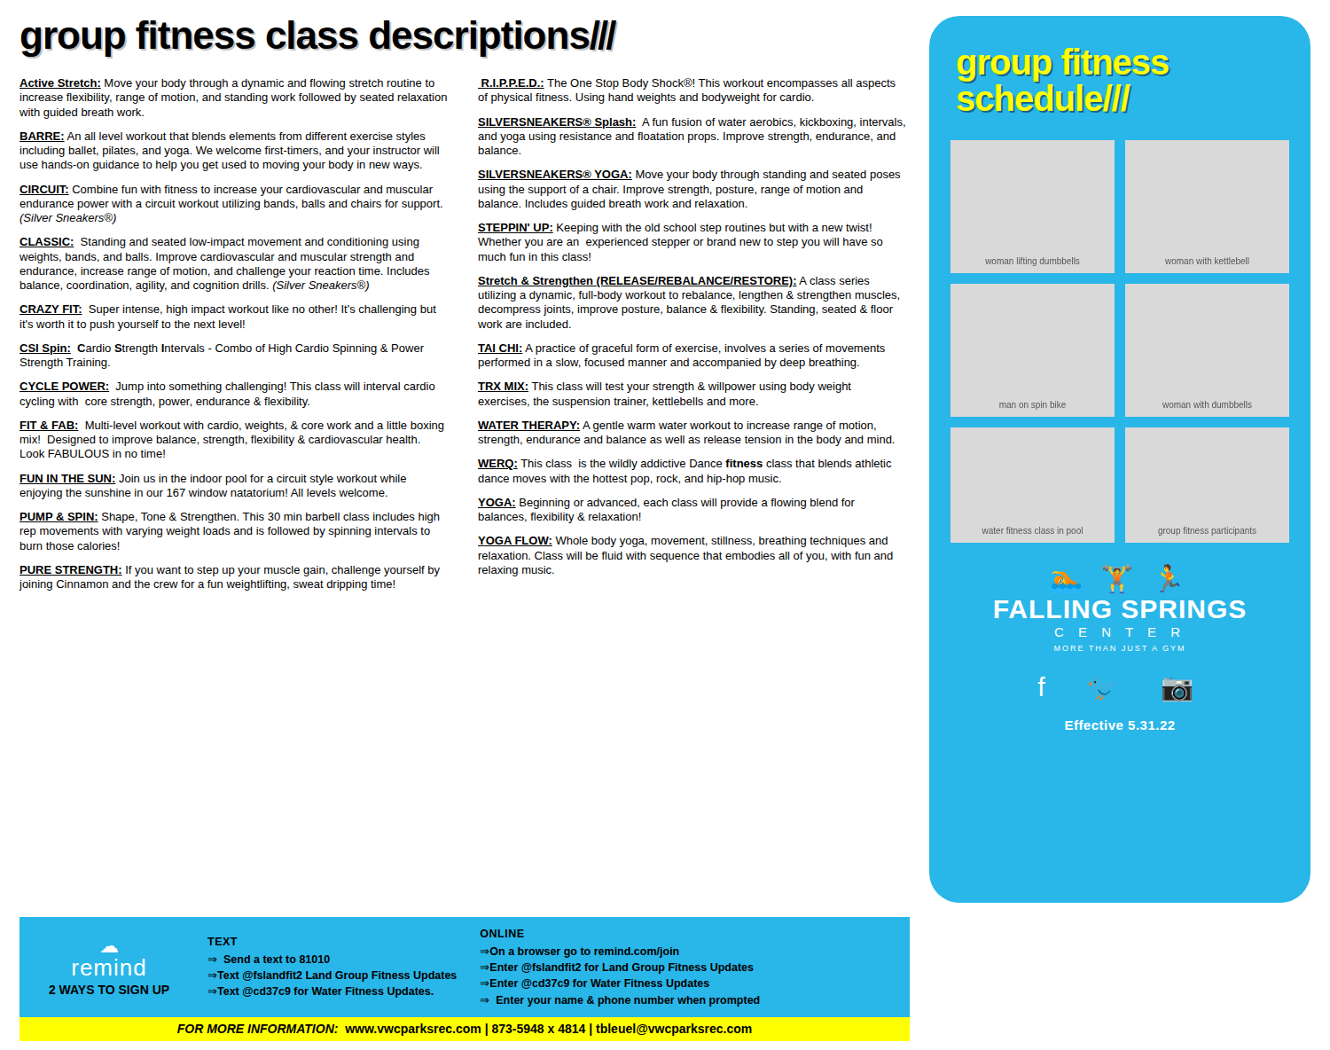group fitness class descriptions///
Active Stretch: Move your body through a dynamic and flowing stretch routine to increase flexibility, range of motion, and standing work followed by seated relaxation with guided breath work.
BARRE: An all level workout that blends elements from different exercise styles including ballet, pilates, and yoga. We welcome first-timers, and your instructor will use hands-on guidance to help you get used to moving your body in new ways.
CIRCUIT: Combine fun with fitness to increase your cardiovascular and muscular endurance power with a circuit workout utilizing bands, balls and chairs for support. (Silver Sneakers®)
CLASSIC: Standing and seated low-impact movement and conditioning using weights, bands, and balls. Improve cardiovascular and muscular strength and endurance, increase range of motion, and challenge your reaction time. Includes balance, coordination, agility, and cognition drills. (Silver Sneakers®)
CRAZY FIT: Super intense, high impact workout like no other! It's challenging but it's worth it to push yourself to the next level!
CSI Spin: Cardio Strength Intervals - Combo of High Cardio Spinning & Power Strength Training.
CYCLE POWER: Jump into something challenging! This class will interval cardio cycling with core strength, power, endurance & flexibility.
FIT & FAB: Multi-level workout with cardio, weights, & core work and a little boxing mix! Designed to improve balance, strength, flexibility & cardiovascular health. Look FABULOUS in no time!
FUN IN THE SUN: Join us in the indoor pool for a circuit style workout while enjoying the sunshine in our 167 window natatorium! All levels welcome.
PUMP & SPIN: Shape, Tone & Strengthen. This 30 min barbell class includes high rep movements with varying weight loads and is followed by spinning intervals to burn those calories!
PURE STRENGTH: If you want to step up your muscle gain, challenge yourself by joining Cinnamon and the crew for a fun weightlifting, sweat dripping time!
R.I.P.P.E.D.: The One Stop Body Shock®! This workout encompasses all aspects of physical fitness. Using hand weights and bodyweight for cardio.
SILVERSNEAKERS® Splash: A fun fusion of water aerobics, kickboxing, intervals, and yoga using resistance and floatation props. Improve strength, endurance, and balance.
SILVERSNEAKERS® YOGA: Move your body through standing and seated poses using the support of a chair. Improve strength, posture, range of motion and balance. Includes guided breath work and relaxation.
STEPPIN' UP: Keeping with the old school step routines but with a new twist! Whether you are an experienced stepper or brand new to step you will have so much fun in this class!
Stretch & Strengthen (RELEASE/REBALANCE/RESTORE): A class series utilizing a dynamic, full-body workout to rebalance, lengthen & strengthen muscles, decompress joints, improve posture, balance & flexibility. Standing, seated & floor work are included.
TAI CHI: A practice of graceful form of exercise, involves a series of movements performed in a slow, focused manner and accompanied by deep breathing.
TRX MIX: This class will test your strength & willpower using body weight exercises, the suspension trainer, kettlebells and more.
WATER THERAPY: A gentle warm water workout to increase range of motion, strength, endurance and balance as well as release tension in the body and mind.
WERQ: This class is the wildly addictive Dance fitness class that blends athletic dance moves with the hottest pop, rock, and hip-hop music.
YOGA: Beginning or advanced, each class will provide a flowing blend for balances, flexibility & relaxation!
YOGA FLOW: Whole body yoga, movement, stillness, breathing techniques and relaxation. Class will be fluid with sequence that embodies all of you, with fun and relaxing music.
group fitness
schedule///
woman lifting dumbbells
woman with kettlebell
man on spin bike
woman with dumbbells
water fitness class in pool
group fitness participants
🏊 🏋 🏃
FALLING SPRINGS
C E N T E R
MORE THAN JUST A GYM
f 🐦 📷
Effective 5.31.22
☁
remind
2 WAYS TO SIGN UP
TEXT
⇒ Send a text to 81010
⇒Text @fslandfit2 Land Group Fitness Updates
⇒Text @cd37c9 for Water Fitness Updates.
ONLINE
⇒On a browser go to remind.com/join
⇒Enter @fslandfit2 for Land Group Fitness Updates
⇒Enter @cd37c9 for Water Fitness Updates
⇒ Enter your name & phone number when prompted
FOR MORE INFORMATION: www.vwcparksrec.com | 873-5948 x 4814 | tbleuel@vwcparksrec.com